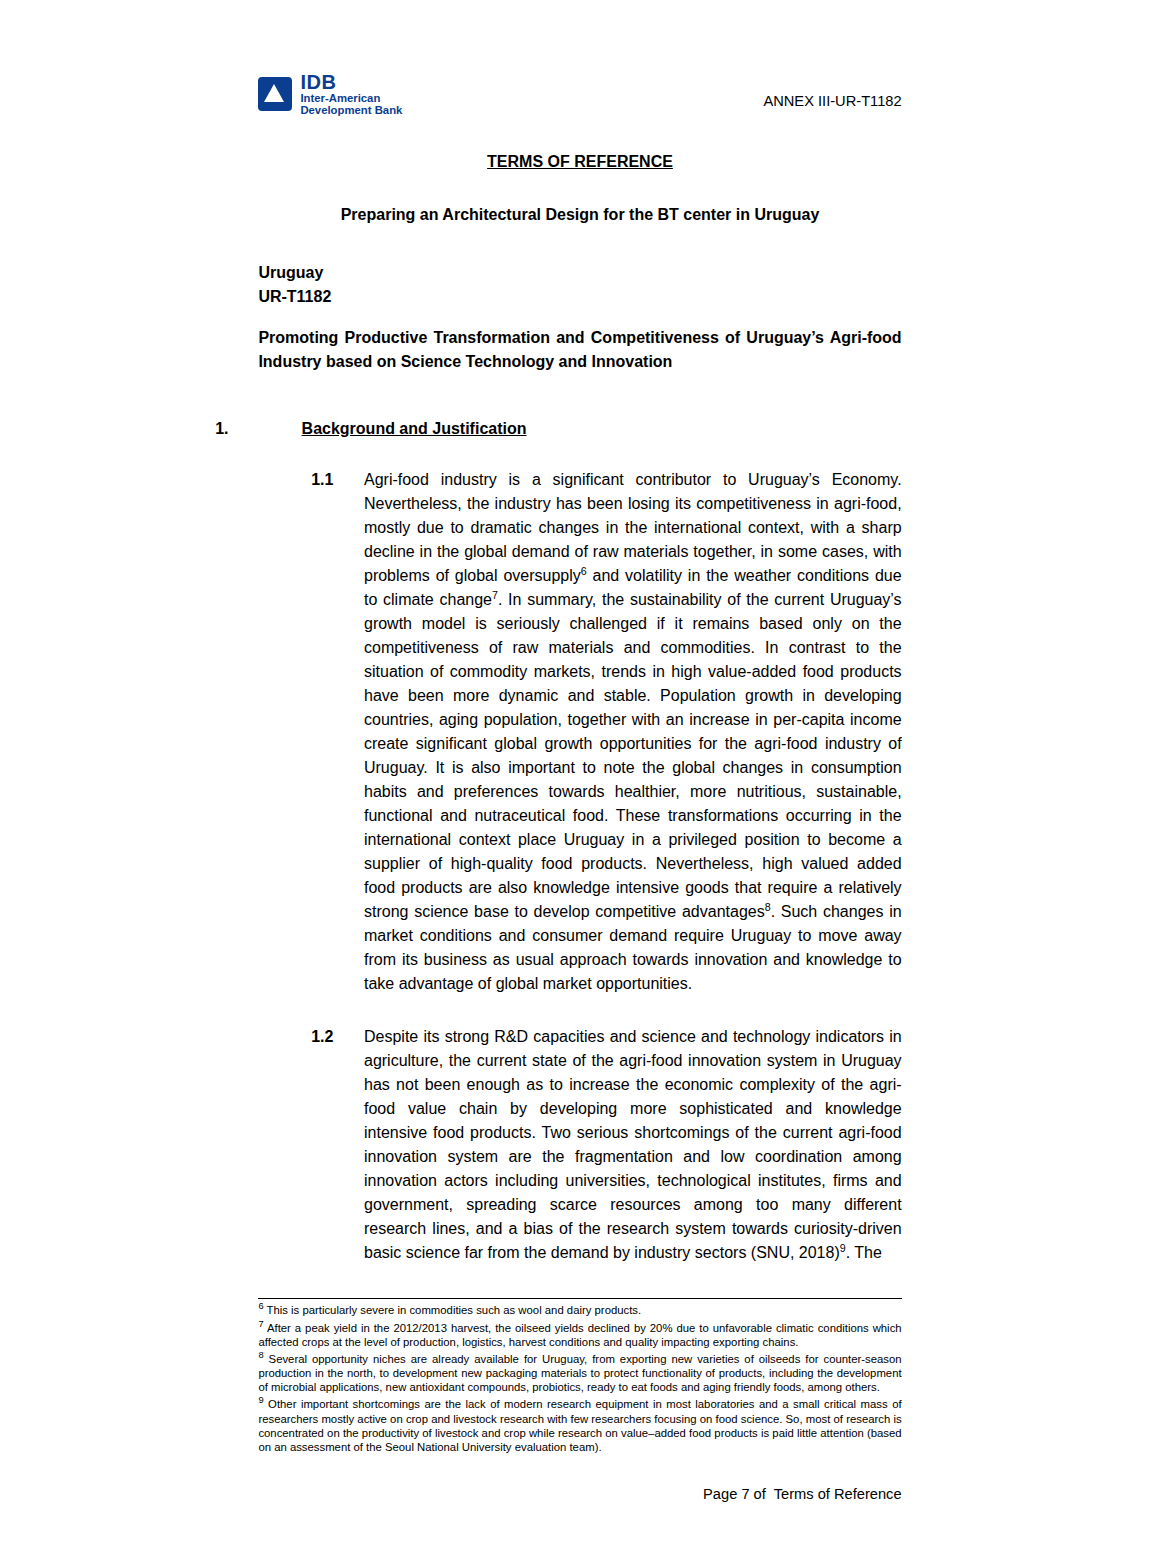IDB
Inter-American
Development Bank
ANNEX III-UR-T1182
TERMS OF REFERENCE
Preparing an Architectural Design for the BT center in Uruguay
Uruguay
UR-T1182
Promoting Productive Transformation and Competitiveness of Uruguay’s Agri-food Industry based on Science Technology and Innovation
1. Background and Justification
1.1
Agri-food industry is a significant contributor to Uruguay’s Economy. Nevertheless, the industry has been losing its competitiveness in agri-food, mostly due to dramatic changes in the international context, with a sharp decline in the global demand of raw materials together, in some cases, with problems of global oversupply6 and volatility in the weather conditions due to climate change7. In summary, the sustainability of the current Uruguay’s growth model is seriously challenged if it remains based only on the competitiveness of raw materials and commodities. In contrast to the situation of commodity markets, trends in high value-added food products have been more dynamic and stable. Population growth in developing countries, aging population, together with an increase in per-capita income create significant global growth opportunities for the agri-food industry of Uruguay. It is also important to note the global changes in consumption habits and preferences towards healthier, more nutritious, sustainable, functional and nutraceutical food. These transformations occurring in the international context place Uruguay in a privileged position to become a supplier of high-quality food products. Nevertheless, high valued added food products are also knowledge intensive goods that require a relatively strong science base to develop competitive advantages8. Such changes in market conditions and consumer demand require Uruguay to move away from its business as usual approach towards innovation and knowledge to take advantage of global market opportunities.
1.2
Despite its strong R&D capacities and science and technology indicators in agriculture, the current state of the agri-food innovation system in Uruguay has not been enough as to increase the economic complexity of the agri-food value chain by developing more sophisticated and knowledge intensive food products. Two serious shortcomings of the current agri-food innovation system are the fragmentation and low coordination among innovation actors including universities, technological institutes, firms and government, spreading scarce resources among too many different research lines, and a bias of the research system towards curiosity-driven basic science far from the demand by industry sectors (SNU, 2018)9. The
6 This is particularly severe in commodities such as wool and dairy products.
7 After a peak yield in the 2012/2013 harvest, the oilseed yields declined by 20% due to unfavorable climatic conditions which affected crops at the level of production, logistics, harvest conditions and quality impacting exporting chains.
8 Several opportunity niches are already available for Uruguay, from exporting new varieties of oilseeds for counter-season production in the north, to development new packaging materials to protect functionality of products, including the development of microbial applications, new antioxidant compounds, probiotics, ready to eat foods and aging friendly foods, among others.
9 Other important shortcomings are the lack of modern research equipment in most laboratories and a small critical mass of researchers mostly active on crop and livestock research with few researchers focusing on food science. So, most of research is concentrated on the productivity of livestock and crop while research on value–added food products is paid little attention (based on an assessment of the Seoul National University evaluation team).
Page 7 of Terms of Reference